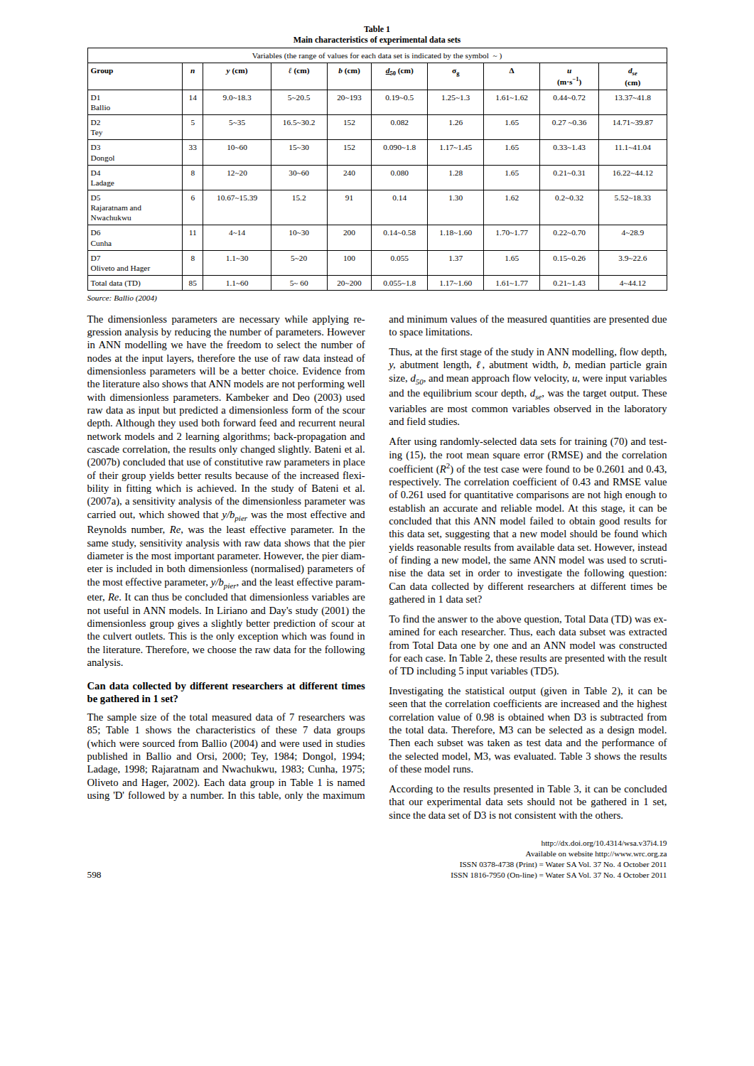Table 1 Main characteristics of experimental data sets
| Variables (the range of values for each data set is indicated by the symbol ~ ) |
| --- |
| Group | n | y (cm) | ℓ (cm) | b (cm) | d 50 (cm) | σ g | Δ | u (m·s −1 ) | d se (cm) |
| D1 Ballio | 14 | 9.0~18.3 | 5~20.5 | 20~193 | 0.19~0.5 | 1.25~1.3 | 1.61~1.62 | 0.44~0.72 | 13.37~41.8 |
| D2 Tey | 5 | 5~35 | 16.5~30.2 | 152 | 0.082 | 1.26 | 1.65 | 0.27 ~0.36 | 14.71~39.87 |
| D3 Dongol | 33 | 10~60 | 15~30 | 152 | 0.090~1.8 | 1.17~1.45 | 1.65 | 0.33~1.43 | 11.1~41.04 |
| D4 Ladage | 8 | 12~20 | 30~60 | 240 | 0.080 | 1.28 | 1.65 | 0.21~0.31 | 16.22~44.12 |
| D5 Rajaratnam and Nwachukwu | 6 | 10.67~15.39 | 15.2 | 91 | 0.14 | 1.30 | 1.62 | 0.2~0.32 | 5.52~18.33 |
| D6 Cunha | 11 | 4~14 | 10~30 | 200 | 0.14~0.58 | 1.18~1.60 | 1.70~1.77 | 0.22~0.70 | 4~28.9 |
| D7 Oliveto and Hager | 8 | 1.1~30 | 5~20 | 100 | 0.055 | 1.37 | 1.65 | 0.15~0.26 | 3.9~22.6 |
| Total data (TD) | 85 | 1.1~60 | 5~ 60 | 20~200 | 0.055~1.8 | 1.17~1.60 | 1.61~1.77 | 0.21~1.43 | 4~44.12 |
Source: Ballio (2004)
The dimensionless parameters are necessary while applying regression analysis by reducing the number of parameters. However in ANN modelling we have the freedom to select the number of nodes at the input layers, therefore the use of raw data instead of dimensionless parameters will be a better choice. Evidence from the literature also shows that ANN models are not performing well with dimensionless parameters. Kambeker and Deo (2003) used raw data as input but predicted a dimensionless form of the scour depth. Although they used both forward feed and recurrent neural network models and 2 learning algorithms; back-propagation and cascade correlation, the results only changed slightly. Bateni et al. (2007b) concluded that use of constitutive raw parameters in place of their group yields better results because of the increased flexibility in fitting which is achieved. In the study of Bateni et al. (2007a), a sensitivity analysis of the dimensionless parameter was carried out, which showed that y/bpier was the most effective and Reynolds number, Re, was the least effective parameter. In the same study, sensitivity analysis with raw data shows that the pier diameter is the most important parameter. However, the pier diameter is included in both dimensionless (normalised) parameters of the most effective parameter, y/bpier, and the least effective parameter, Re. It can thus be concluded that dimensionless variables are not useful in ANN models. In Liriano and Day's study (2001) the dimensionless group gives a slightly better prediction of scour at the culvert outlets. This is the only exception which was found in the literature. Therefore, we choose the raw data for the following analysis.
Can data collected by different researchers at different times be gathered in 1 set?
The sample size of the total measured data of 7 researchers was 85; Table 1 shows the characteristics of these 7 data groups (which were sourced from Ballio (2004) and were used in studies published in Ballio and Orsi, 2000; Tey, 1984; Dongol, 1994; Ladage, 1998; Rajaratnam and Nwachukwu, 1983; Cunha, 1975; Oliveto and Hager, 2002). Each data group in Table 1 is named using 'D' followed by a number. In this table, only the maximum and minimum values of the measured quantities are presented due to space limitations.
Thus, at the first stage of the study in ANN modelling, flow depth, y, abutment length, ℓ, abutment width, b, median particle grain size, d50, and mean approach flow velocity, u, were input variables and the equilibrium scour depth, dse, was the target output. These variables are most common variables observed in the laboratory and field studies.
After using randomly-selected data sets for training (70) and testing (15), the root mean square error (RMSE) and the correlation coefficient (R2) of the test case were found to be 0.2601 and 0.43, respectively. The correlation coefficient of 0.43 and RMSE value of 0.261 used for quantitative comparisons are not high enough to establish an accurate and reliable model. At this stage, it can be concluded that this ANN model failed to obtain good results for this data set, suggesting that a new model should be found which yields reasonable results from available data set. However, instead of finding a new model, the same ANN model was used to scrutinise the data set in order to investigate the following question: Can data collected by different researchers at different times be gathered in 1 data set?
To find the answer to the above question, Total Data (TD) was examined for each researcher. Thus, each data subset was extracted from Total Data one by one and an ANN model was constructed for each case. In Table 2, these results are presented with the result of TD including 5 input variables (TD5).
Investigating the statistical output (given in Table 2), it can be seen that the correlation coefficients are increased and the highest correlation value of 0.98 is obtained when D3 is subtracted from the total data. Therefore, M3 can be selected as a design model. Then each subset was taken as test data and the performance of the selected model, M3, was evaluated. Table 3 shows the results of these model runs.
According to the results presented in Table 3, it can be concluded that our experimental data sets should not be gathered in 1 set, since the data set of D3 is not consistent with the others.
598
http://dx.doi.org/10.4314/wsa.v37i4.19
Available on website http://www.wrc.org.za
ISSN 0378-4738 (Print) = Water SA Vol. 37 No. 4 October 2011
ISSN 1816-7950 (On-line) = Water SA Vol. 37 No. 4 October 2011